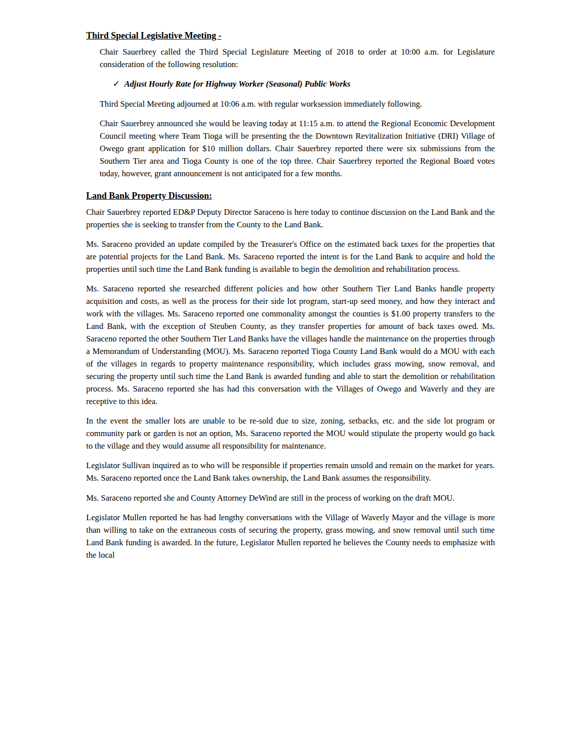Third Special Legislative Meeting -
Chair Sauerbrey called the Third Special Legislature Meeting of 2018 to order at 10:00 a.m. for Legislature consideration of the following resolution:
Adjust Hourly Rate for Highway Worker (Seasonal) Public Works
Third Special Meeting adjourned at 10:06 a.m. with regular worksession immediately following.
Chair Sauerbrey announced she would be leaving today at 11:15 a.m. to attend the Regional Economic Development Council meeting where Team Tioga will be presenting the the Downtown Revitalization Initiative (DRI) Village of Owego grant application for $10 million dollars. Chair Sauerbrey reported there were six submissions from the Southern Tier area and Tioga County is one of the top three. Chair Sauerbrey reported the Regional Board votes today, however, grant announcement is not anticipated for a few months.
Land Bank Property Discussion:
Chair Sauerbrey reported ED&P Deputy Director Saraceno is here today to continue discussion on the Land Bank and the properties she is seeking to transfer from the County to the Land Bank.
Ms. Saraceno provided an update compiled by the Treasurer's Office on the estimated back taxes for the properties that are potential projects for the Land Bank. Ms. Saraceno reported the intent is for the Land Bank to acquire and hold the properties until such time the Land Bank funding is available to begin the demolition and rehabilitation process.
Ms. Saraceno reported she researched different policies and how other Southern Tier Land Banks handle property acquisition and costs, as well as the process for their side lot program, start-up seed money, and how they interact and work with the villages. Ms. Saraceno reported one commonality amongst the counties is $1.00 property transfers to the Land Bank, with the exception of Steuben County, as they transfer properties for amount of back taxes owed. Ms. Saraceno reported the other Southern Tier Land Banks have the villages handle the maintenance on the properties through a Memorandum of Understanding (MOU). Ms. Saraceno reported Tioga County Land Bank would do a MOU with each of the villages in regards to property maintenance responsibility, which includes grass mowing, snow removal, and securing the property until such time the Land Bank is awarded funding and able to start the demolition or rehabilitation process. Ms. Saraceno reported she has had this conversation with the Villages of Owego and Waverly and they are receptive to this idea.
In the event the smaller lots are unable to be re-sold due to size, zoning, setbacks, etc. and the side lot program or community park or garden is not an option, Ms. Saraceno reported the MOU would stipulate the property would go back to the village and they would assume all responsibility for maintenance.
Legislator Sullivan inquired as to who will be responsible if properties remain unsold and remain on the market for years. Ms. Saraceno reported once the Land Bank takes ownership, the Land Bank assumes the responsibility.
Ms. Saraceno reported she and County Attorney DeWind are still in the process of working on the draft MOU.
Legislator Mullen reported he has had lengthy conversations with the Village of Waverly Mayor and the village is more than willing to take on the extraneous costs of securing the property, grass mowing, and snow removal until such time Land Bank funding is awarded. In the future, Legislator Mullen reported he believes the County needs to emphasize with the local